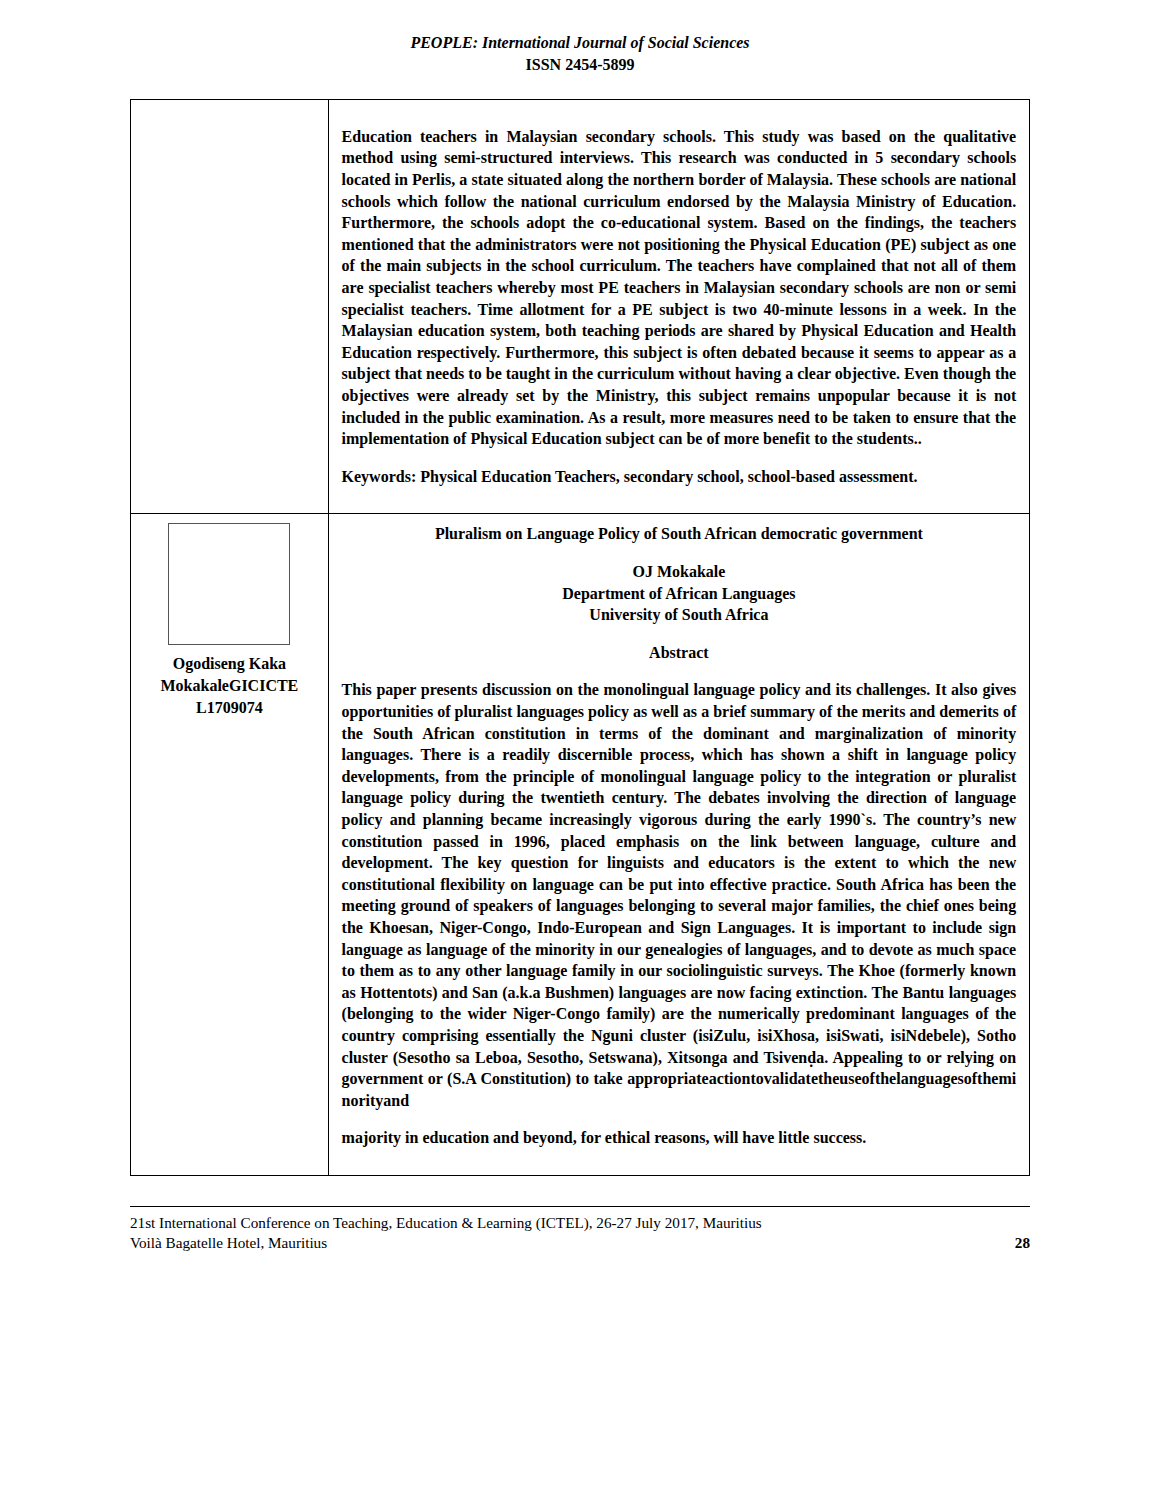PEOPLE: International Journal of Social Sciences
ISSN 2454-5899
| | Education teachers in Malaysian secondary schools. This study was based on the qualitative method using semi-structured interviews. This research was conducted in 5 secondary schools located in Perlis, a state situated along the northern border of Malaysia. These schools are national schools which follow the national curriculum endorsed by the Malaysia Ministry of Education. Furthermore, the schools adopt the co-educational system. Based on the findings, the teachers mentioned that the administrators were not positioning the Physical Education (PE) subject as one of the main subjects in the school curriculum. The teachers have complained that not all of them are specialist teachers whereby most PE teachers in Malaysian secondary schools are non or semi specialist teachers. Time allotment for a PE subject is two 40-minute lessons in a week. In the Malaysian education system, both teaching periods are shared by Physical Education and Health Education respectively. Furthermore, this subject is often debated because it seems to appear as a subject that needs to be taught in the curriculum without having a clear objective. Even though the objectives were already set by the Ministry, this subject remains unpopular because it is not included in the public examination. As a result, more measures need to be taken to ensure that the implementation of Physical Education subject can be of more benefit to the students.. Keywords: Physical Education Teachers, secondary school, school-based assessment. |
| Ogodiseng Kaka MokakaleGICICTE L1709074 | Pluralism on Language Policy of South African democratic government OJ Mokakale Department of African Languages University of South Africa Abstract This paper presents discussion on the monolingual language policy and its challenges. It also gives opportunities of pluralist languages policy as well as a brief summary of the merits and demerits of the South African constitution in terms of the dominant and marginalization of minority languages. There is a readily discernible process, which has shown a shift in language policy developments, from the principle of monolingual language policy to the integration or pluralist language policy during the twentieth century. The debates involving the direction of language policy and planning became increasingly vigorous during the early 1990`s. The country’s new constitution passed in 1996, placed emphasis on the link between language, culture and development. The key question for linguists and educators is the extent to which the new constitutional flexibility on language can be put into effective practice. South Africa has been the meeting ground of speakers of languages belonging to several major families, the chief ones being the Khoesan, Niger-Congo, Indo-European and Sign Languages. It is important to include sign language as language of the minority in our genealogies of languages, and to devote as much space to them as to any other language family in our sociolinguistic surveys. The Khoe (formerly known as Hottentots) and San (a.k.a Bushmen) languages are now facing extinction. The Bantu languages (belonging to the wider Niger-Congo family) are the numerically predominant languages of the country comprising essentially the Nguni cluster (isiZulu, isiXhosa, isiSwati, isiNdebele), Sotho cluster (Sesotho sa Leboa, Sesotho, Setswana), Xitsonga and Tsivenḍa. Appealing to or relying on government or (S.A Constitution) to take appropriateactiontovalidatetheuseofthelanguagesoftheminorityand majority in education and beyond, for ethical reasons, will have little success. |
21st International Conference on Teaching, Education & Learning (ICTEL), 26-27 July 2017, Mauritius
Voilà Bagatelle Hotel, Mauritius 28